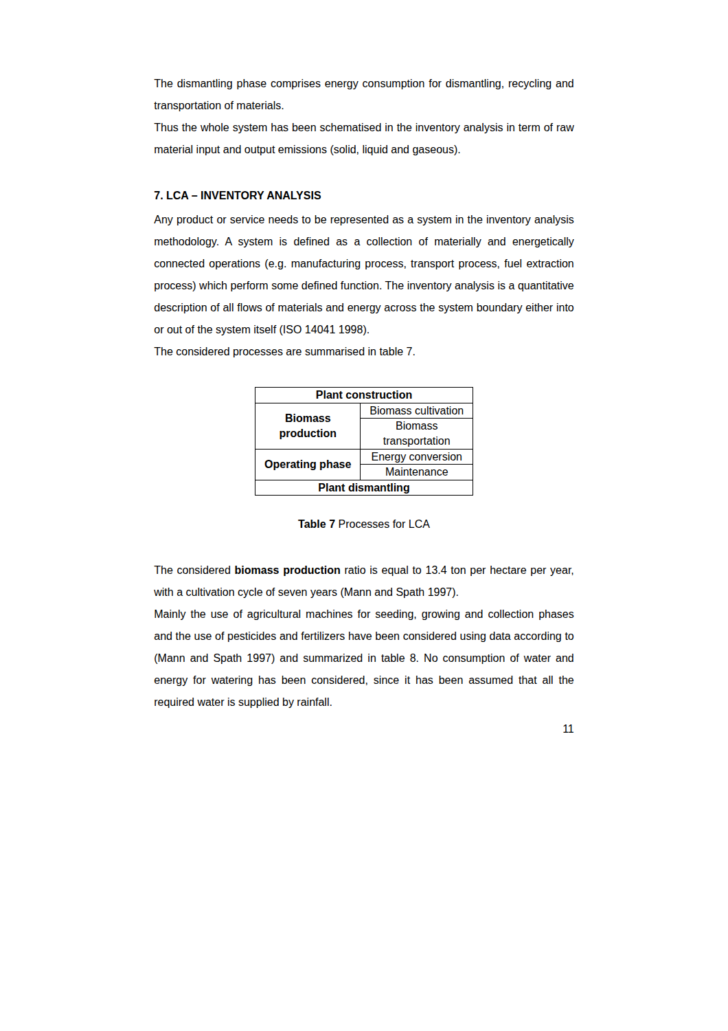The dismantling phase comprises energy consumption for dismantling, recycling and transportation of materials.
Thus the whole system has been schematised in the inventory analysis in term of raw material input and output emissions (solid, liquid and gaseous).
7. LCA – INVENTORY ANALYSIS
Any product or service needs to be represented as a system in the inventory analysis methodology. A system is defined as a collection of materially and energetically connected operations (e.g. manufacturing process, transport process, fuel extraction process) which perform some defined function. The inventory analysis is a quantitative description of all flows of materials and energy across the system boundary either into or out of the system itself (ISO 14041 1998).
The considered processes are summarised in table 7.
| Plant construction |
| Biomass production | Biomass cultivation |
| Biomass transportation |
| Operating phase | Energy conversion |
| Maintenance |
| Plant dismantling |
Table 7 Processes for LCA
The considered biomass production ratio is equal to 13.4 ton per hectare per year, with a cultivation cycle of seven years (Mann and Spath 1997).
Mainly the use of agricultural machines for seeding, growing and collection phases and the use of pesticides and fertilizers have been considered using data according to (Mann and Spath 1997) and summarized in table 8. No consumption of water and energy for watering has been considered, since it has been assumed that all the required water is supplied by rainfall.
11